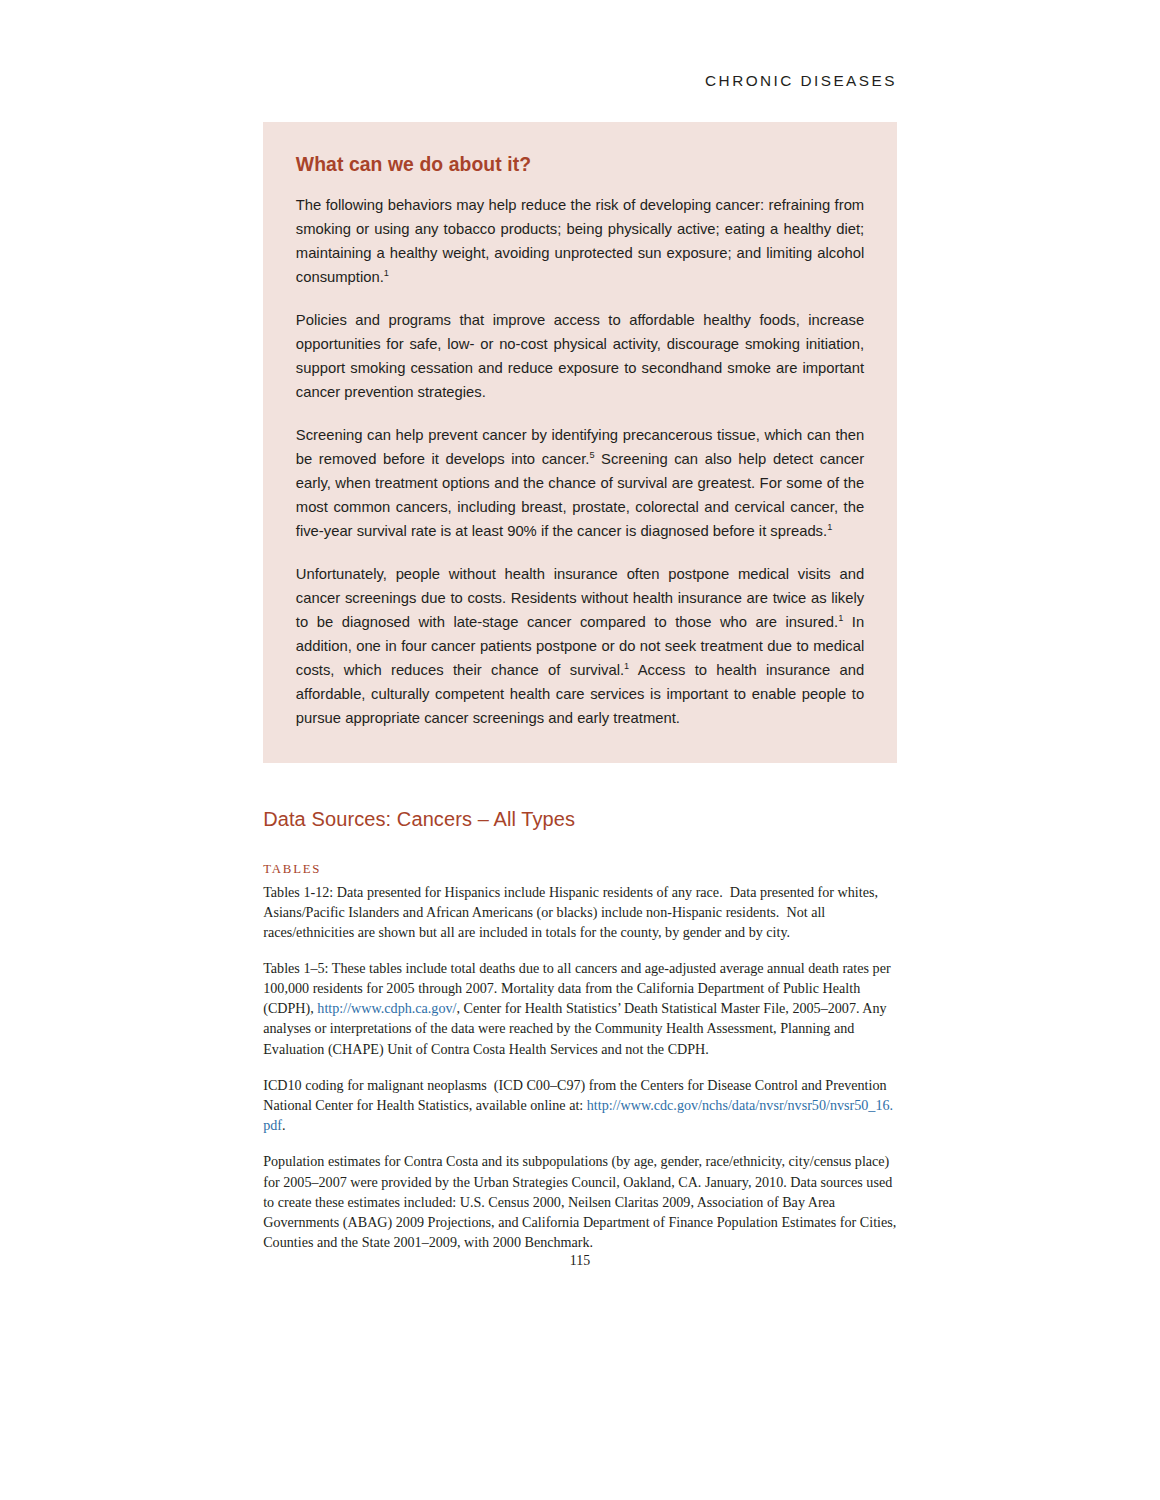Chronic Diseases
What can we do about it?
The following behaviors may help reduce the risk of developing cancer: refraining from smoking or using any tobacco products; being physically active; eating a healthy diet; maintaining a healthy weight, avoiding unprotected sun exposure; and limiting alcohol consumption.1
Policies and programs that improve access to affordable healthy foods, increase opportunities for safe, low- or no-cost physical activity, discourage smoking initiation, support smoking cessation and reduce exposure to secondhand smoke are important cancer prevention strategies.
Screening can help prevent cancer by identifying precancerous tissue, which can then be removed before it develops into cancer.5 Screening can also help detect cancer early, when treatment options and the chance of survival are greatest. For some of the most common cancers, including breast, prostate, colorectal and cervical cancer, the five-year survival rate is at least 90% if the cancer is diagnosed before it spreads.1
Unfortunately, people without health insurance often postpone medical visits and cancer screenings due to costs. Residents without health insurance are twice as likely to be diagnosed with late-stage cancer compared to those who are insured.1 In addition, one in four cancer patients postpone or do not seek treatment due to medical costs, which reduces their chance of survival.1 Access to health insurance and affordable, culturally competent health care services is important to enable people to pursue appropriate cancer screenings and early treatment.
Data Sources: Cancers – All Types
Tables
Tables 1-12: Data presented for Hispanics include Hispanic residents of any race. Data presented for whites, Asians/Pacific Islanders and African Americans (or blacks) include non-Hispanic residents. Not all races/ethnicities are shown but all are included in totals for the county, by gender and by city.
Tables 1–5: These tables include total deaths due to all cancers and age-adjusted average annual death rates per 100,000 residents for 2005 through 2007. Mortality data from the California Department of Public Health (CDPH), http://www.cdph.ca.gov/, Center for Health Statistics’ Death Statistical Master File, 2005–2007. Any analyses or interpretations of the data were reached by the Community Health Assessment, Planning and Evaluation (CHAPE) Unit of Contra Costa Health Services and not the CDPH.
ICD10 coding for malignant neoplasms (ICD C00–C97) from the Centers for Disease Control and Prevention National Center for Health Statistics, available online at: http://www.cdc.gov/nchs/data/nvsr/nvsr50/nvsr50_16.pdf.
Population estimates for Contra Costa and its subpopulations (by age, gender, race/ethnicity, city/census place) for 2005–2007 were provided by the Urban Strategies Council, Oakland, CA. January, 2010. Data sources used to create these estimates included: U.S. Census 2000, Neilsen Claritas 2009, Association of Bay Area Governments (ABAG) 2009 Projections, and California Department of Finance Population Estimates for Cities, Counties and the State 2001–2009, with 2000 Benchmark.
115